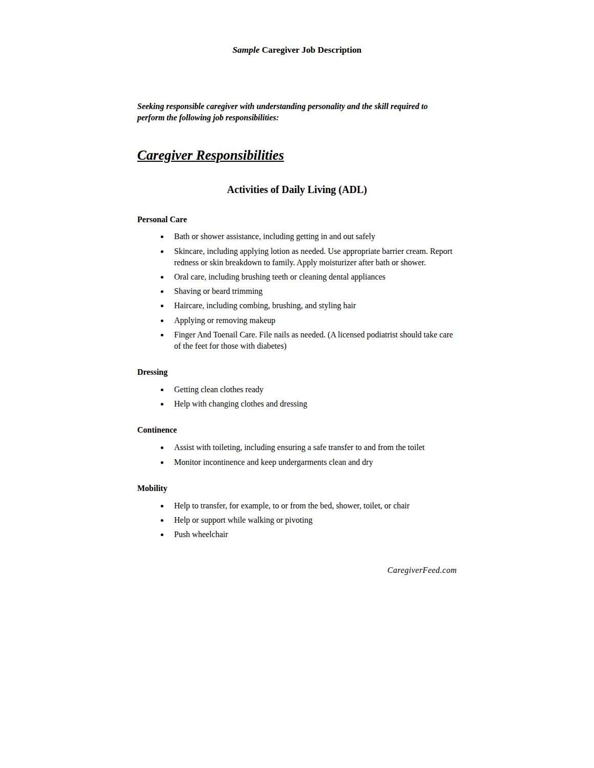Sample Caregiver Job Description
Seeking responsible caregiver with understanding personality and the skill required to perform the following job responsibilities:
Caregiver Responsibilities
Activities of Daily Living (ADL)
Personal Care
Bath or shower assistance, including getting in and out safely
Skincare, including applying lotion as needed. Use appropriate barrier cream. Report redness or skin breakdown to family. Apply moisturizer after bath or shower.
Oral care, including brushing teeth or cleaning dental appliances
Shaving or beard trimming
Haircare, including combing, brushing, and styling hair
Applying or removing makeup
Finger And Toenail Care. File nails as needed. (A licensed podiatrist should take care of the feet for those with diabetes)
Dressing
Getting clean clothes ready
Help with changing clothes and dressing
Continence
Assist with toileting, including ensuring a safe transfer to and from the toilet
Monitor incontinence and keep undergarments clean and dry
Mobility
Help to transfer, for example, to or from the bed, shower, toilet, or chair
Help or support while walking or pivoting
Push wheelchair
CaregiverFeed.com